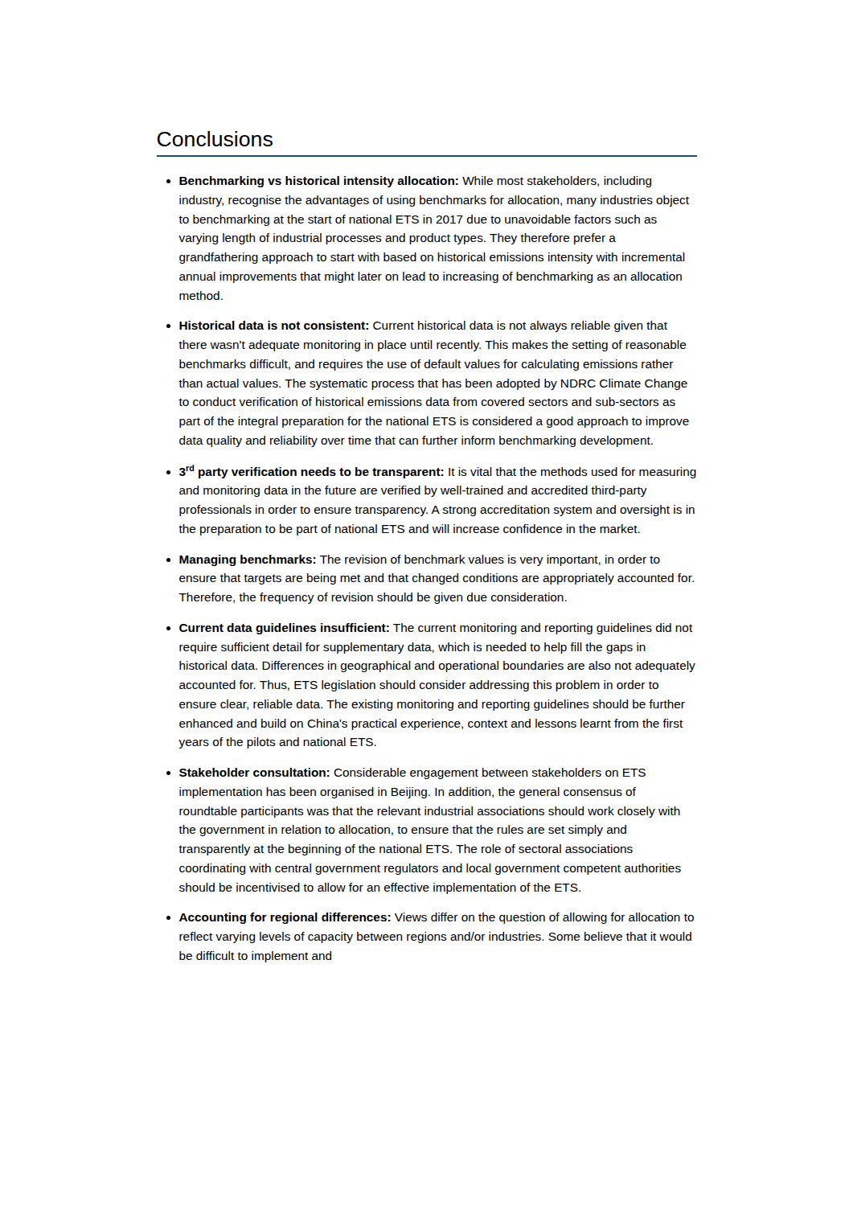Conclusions
Benchmarking vs historical intensity allocation: While most stakeholders, including industry, recognise the advantages of using benchmarks for allocation, many industries object to benchmarking at the start of national ETS in 2017 due to unavoidable factors such as varying length of industrial processes and product types. They therefore prefer a grandfathering approach to start with based on historical emissions intensity with incremental annual improvements that might later on lead to increasing of benchmarking as an allocation method.
Historical data is not consistent: Current historical data is not always reliable given that there wasn't adequate monitoring in place until recently. This makes the setting of reasonable benchmarks difficult, and requires the use of default values for calculating emissions rather than actual values. The systematic process that has been adopted by NDRC Climate Change to conduct verification of historical emissions data from covered sectors and sub-sectors as part of the integral preparation for the national ETS is considered a good approach to improve data quality and reliability over time that can further inform benchmarking development.
3rd party verification needs to be transparent: It is vital that the methods used for measuring and monitoring data in the future are verified by well-trained and accredited third-party professionals in order to ensure transparency. A strong accreditation system and oversight is in the preparation to be part of national ETS and will increase confidence in the market.
Managing benchmarks: The revision of benchmark values is very important, in order to ensure that targets are being met and that changed conditions are appropriately accounted for. Therefore, the frequency of revision should be given due consideration.
Current data guidelines insufficient: The current monitoring and reporting guidelines did not require sufficient detail for supplementary data, which is needed to help fill the gaps in historical data. Differences in geographical and operational boundaries are also not adequately accounted for. Thus, ETS legislation should consider addressing this problem in order to ensure clear, reliable data. The existing monitoring and reporting guidelines should be further enhanced and build on China's practical experience, context and lessons learnt from the first years of the pilots and national ETS.
Stakeholder consultation: Considerable engagement between stakeholders on ETS implementation has been organised in Beijing. In addition, the general consensus of roundtable participants was that the relevant industrial associations should work closely with the government in relation to allocation, to ensure that the rules are set simply and transparently at the beginning of the national ETS. The role of sectoral associations coordinating with central government regulators and local government competent authorities should be incentivised to allow for an effective implementation of the ETS.
Accounting for regional differences: Views differ on the question of allowing for allocation to reflect varying levels of capacity between regions and/or industries. Some believe that it would be difficult to implement and